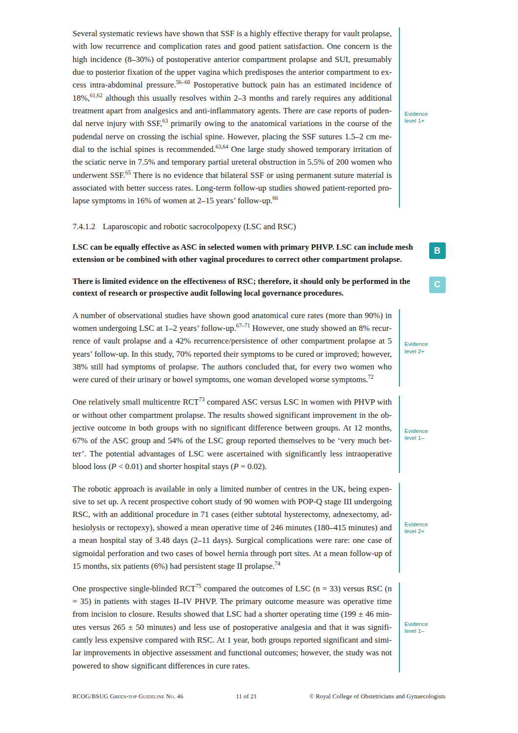Several systematic reviews have shown that SSF is a highly effective therapy for vault prolapse, with low recurrence and complication rates and good patient satisfaction. One concern is the high incidence (8–30%) of postoperative anterior compartment prolapse and SUI, presumably due to posterior fixation of the upper vagina which predisposes the anterior compartment to excess intra-abdominal pressure.56–60 Postoperative buttock pain has an estimated incidence of 18%,61,62 although this usually resolves within 2–3 months and rarely requires any additional treatment apart from analgesics and anti-inflammatory agents. There are case reports of pudendal nerve injury with SSF,63 primarily owing to the anatomical variations in the course of the pudendal nerve on crossing the ischial spine. However, placing the SSF sutures 1.5–2 cm medial to the ischial spines is recommended.63,64 One large study showed temporary irritation of the sciatic nerve in 7.5% and temporary partial ureteral obstruction in 5.5% of 200 women who underwent SSF.65 There is no evidence that bilateral SSF or using permanent suture material is associated with better success rates. Long-term follow-up studies showed patient-reported prolapse symptoms in 16% of women at 2–15 years’ follow-up.66
Evidence
level 1+
7.4.1.2 Laparoscopic and robotic sacrocolpopexy (LSC and RSC)
LSC can be equally effective as ASC in selected women with primary PHVP. LSC can include mesh extension or be combined with other vaginal procedures to correct other compartment prolapse.
B
There is limited evidence on the effectiveness of RSC; therefore, it should only be performed in the context of research or prospective audit following local governance procedures.
C
A number of observational studies have shown good anatomical cure rates (more than 90%) in women undergoing LSC at 1–2 years’ follow-up.67–71 However, one study showed an 8% recurrence of vault prolapse and a 42% recurrence/persistence of other compartment prolapse at 5 years’ follow-up. In this study, 70% reported their symptoms to be cured or improved; however, 38% still had symptoms of prolapse. The authors concluded that, for every two women who were cured of their urinary or bowel symptoms, one woman developed worse symptoms.72
Evidence
level 2+
One relatively small multicentre RCT73 compared ASC versus LSC in women with PHVP with or without other compartment prolapse. The results showed significant improvement in the objective outcome in both groups with no significant difference between groups. At 12 months, 67% of the ASC group and 54% of the LSC group reported themselves to be ‘very much better’. The potential advantages of LSC were ascertained with significantly less intraoperative blood loss (P < 0.01) and shorter hospital stays (P = 0.02).
Evidence
level 1–
The robotic approach is available in only a limited number of centres in the UK, being expensive to set up. A recent prospective cohort study of 90 women with POP-Q stage III undergoing RSC, with an additional procedure in 71 cases (either subtotal hysterectomy, adnexectomy, adhesiolysis or rectopexy), showed a mean operative time of 246 minutes (180–415 minutes) and a mean hospital stay of 3.48 days (2–11 days). Surgical complications were rare: one case of sigmoidal perforation and two cases of bowel hernia through port sites. At a mean follow-up of 15 months, six patients (6%) had persistent stage II prolapse.74
Evidence
level 2+
One prospective single-blinded RCT75 compared the outcomes of LSC (n = 33) versus RSC (n = 35) in patients with stages II–IV PHVP. The primary outcome measure was operative time from incision to closure. Results showed that LSC had a shorter operating time (199 ± 46 minutes versus 265 ± 50 minutes) and less use of postoperative analgesia and that it was significantly less expensive compared with RSC. At 1 year, both groups reported significant and similar improvements in objective assessment and functional outcomes; however, the study was not powered to show significant differences in cure rates.
Evidence
level 1–
RCOG/BSUG Green-top Guideline No. 46
11 of 21
© Royal College of Obstetricians and Gynaecologists